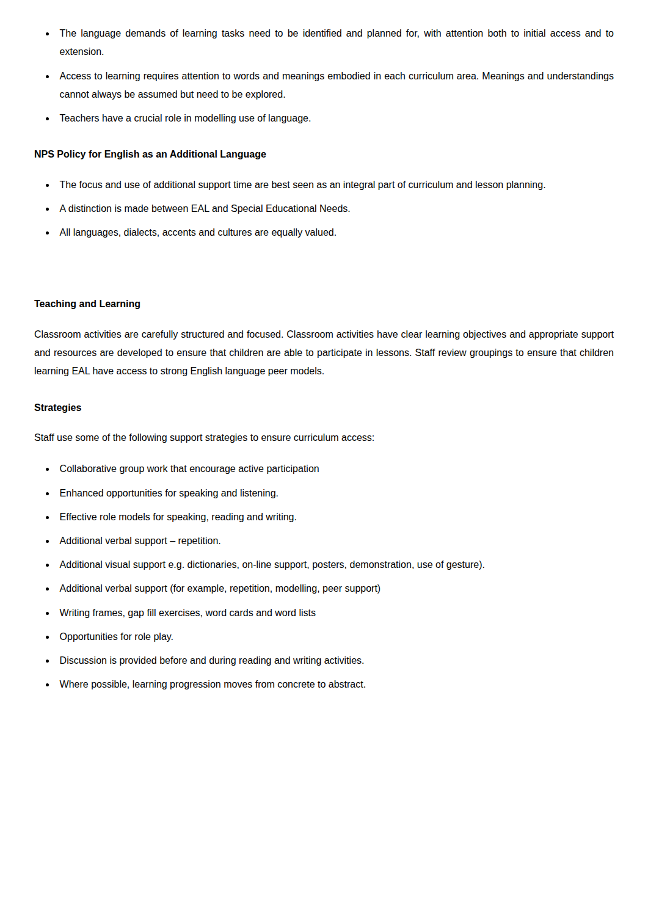The language demands of learning tasks need to be identified and planned for, with attention both to initial access and to extension.
Access to learning requires attention to words and meanings embodied in each curriculum area. Meanings and understandings cannot always be assumed but need to be explored.
Teachers have a crucial role in modelling use of language.
NPS Policy for English as an Additional Language
The focus and use of additional support time are best seen as an integral part of curriculum and lesson planning.
A distinction is made between EAL and Special Educational Needs.
All languages, dialects, accents and cultures are equally valued.
Teaching and Learning
Classroom activities are carefully structured and focused. Classroom activities have clear learning objectives and appropriate support and resources are developed to ensure that children are able to participate in lessons. Staff review groupings to ensure that children learning EAL have access to strong English language peer models.
Strategies
Staff use some of the following support strategies to ensure curriculum access:
Collaborative group work that encourage active participation
Enhanced opportunities for speaking and listening.
Effective role models for speaking, reading and writing.
Additional verbal support – repetition.
Additional visual support e.g. dictionaries, on-line support, posters, demonstration, use of gesture).
Additional verbal support (for example, repetition, modelling, peer support)
Writing frames, gap fill exercises, word cards and word lists
Opportunities for role play.
Discussion is provided before and during reading and writing activities.
Where possible, learning progression moves from concrete to abstract.